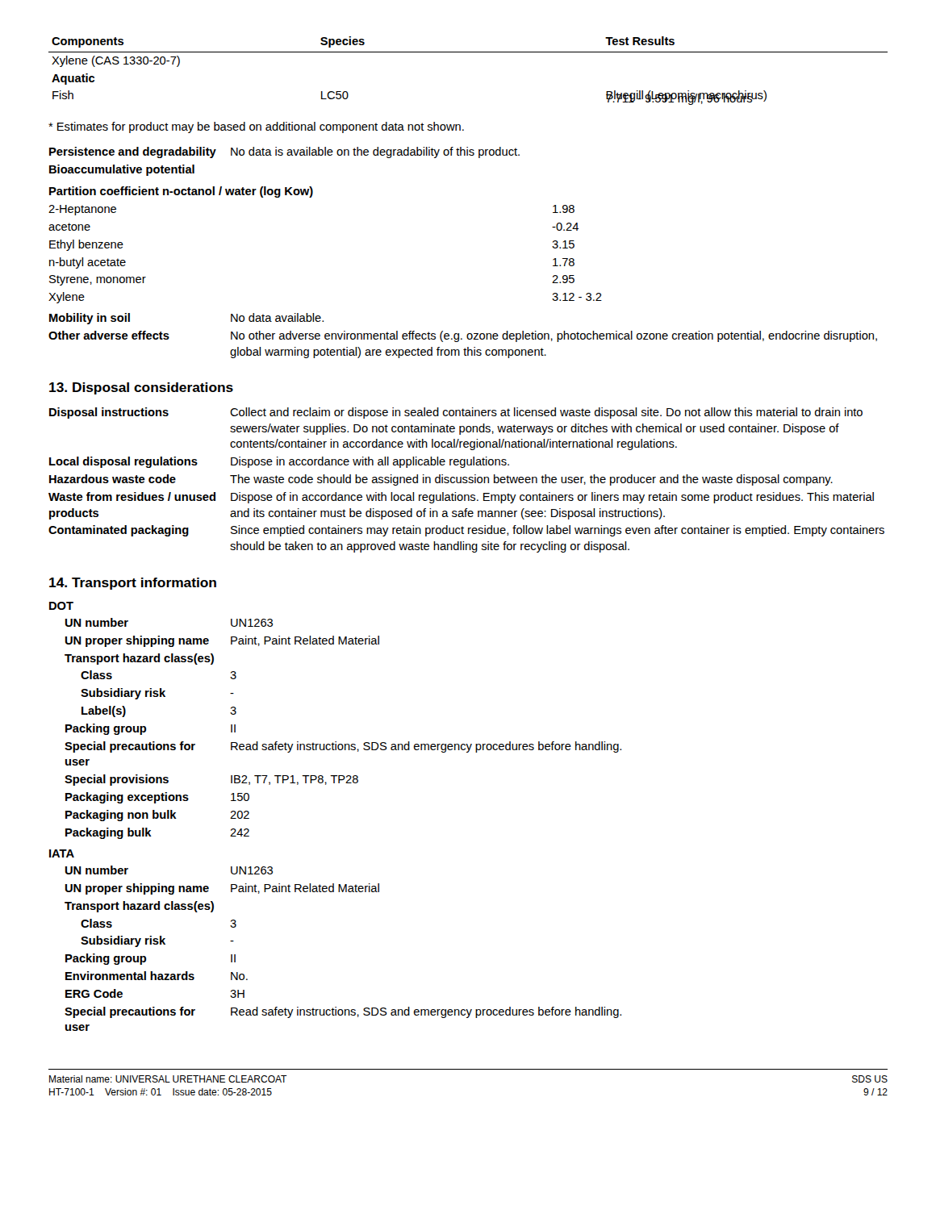| Components | Species | Test Results |
| --- | --- | --- |
| Xylene (CAS 1330-20-7) |
| Aquatic | | |
| Fish | LC50 | Bluegill (Lepomis macrochirus) |
| | | 7.711 - 9.591 mg/l, 96 hours |
* Estimates for product may be based on additional component data not shown.
| Persistence and degradability | No data is available on the degradability of this product. |
| Bioaccumulative potential | |
| Partition coefficient n-octanol / water (log Kow) |
| 2-Heptanone | 1.98 |
| acetone | -0.24 |
| Ethyl benzene | 3.15 |
| n-butyl acetate | 1.78 |
| Styrene, monomer | 2.95 |
| Xylene | 3.12 - 3.2 |
| Mobility in soil | No data available. |
| Other adverse effects | No other adverse environmental effects (e.g. ozone depletion, photochemical ozone creation potential, endocrine disruption, global warming potential) are expected from this component. |
13. Disposal considerations
| Disposal instructions | Collect and reclaim or dispose in sealed containers at licensed waste disposal site. Do not allow this material to drain into sewers/water supplies. Do not contaminate ponds, waterways or ditches with chemical or used container. Dispose of contents/container in accordance with local/regional/national/international regulations. |
| Local disposal regulations | Dispose in accordance with all applicable regulations. |
| Hazardous waste code | The waste code should be assigned in discussion between the user, the producer and the waste disposal company. |
| Waste from residues / unused products | Dispose of in accordance with local regulations. Empty containers or liners may retain some product residues. This material and its container must be disposed of in a safe manner (see: Disposal instructions). |
| Contaminated packaging | Since emptied containers may retain product residue, follow label warnings even after container is emptied. Empty containers should be taken to an approved waste handling site for recycling or disposal. |
14. Transport information
DOT
| UN number | UN1263 |
| UN proper shipping name | Paint, Paint Related Material |
| Transport hazard class(es) | |
| Class | 3 |
| Subsidiary risk | - |
| Label(s) | 3 |
| Packing group | II |
| Special precautions for user | Read safety instructions, SDS and emergency procedures before handling. |
| Special provisions | IB2, T7, TP1, TP8, TP28 |
| Packaging exceptions | 150 |
| Packaging non bulk | 202 |
| Packaging bulk | 242 |
IATA
| UN number | UN1263 |
| UN proper shipping name | Paint, Paint Related Material |
| Transport hazard class(es) | |
| Class | 3 |
| Subsidiary risk | - |
| Packing group | II |
| Environmental hazards | No. |
| ERG Code | 3H |
| Special precautions for user | Read safety instructions, SDS and emergency procedures before handling. |
Material name: UNIVERSAL URETHANE CLEARCOAT
SDS US
HT-7100-1 Version #: 01 Issue date: 05-28-2015
9 / 12